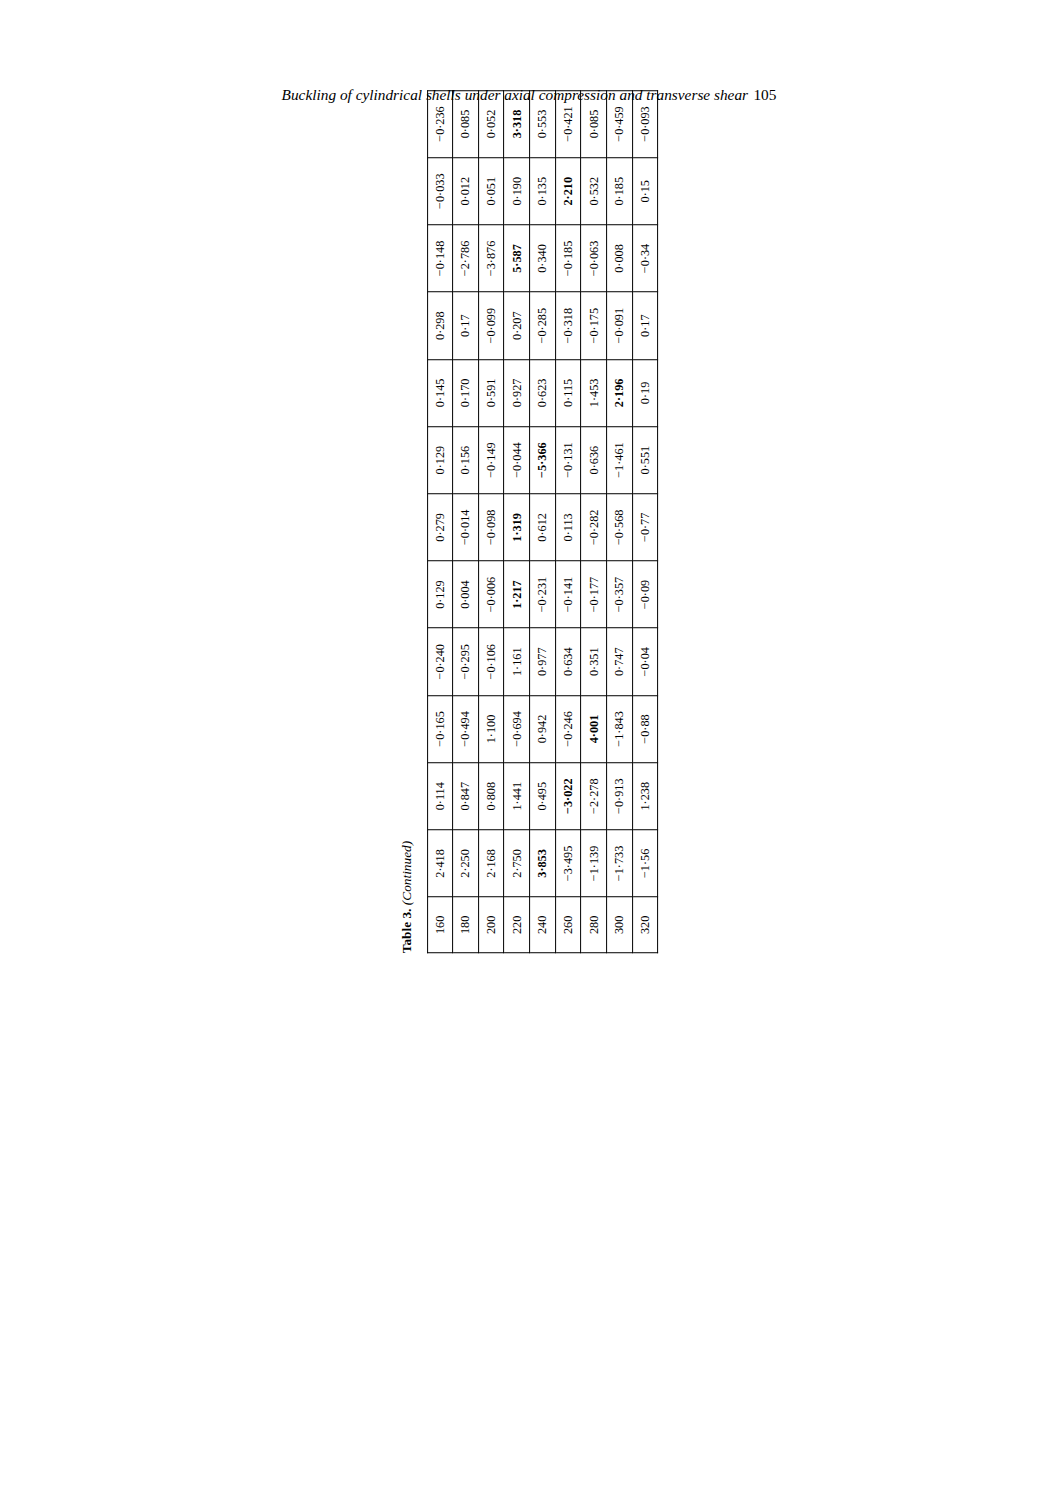Buckling of cylindrical shells under axial compression and transverse shear105
Table 3. (Continued)
| 160 | 2·418 | 0·114 | −0·165 | −0·240 | 0·129 | 0·279 | 0·129 | 0·145 | 0·298 | −0·148 | −0·033 | −0·236 |
| 180 | 2·250 | 0·847 | −0·494 | −0·295 | 0·004 | −0·014 | 0·156 | 0·170 | 0·17 | −2·786 | 0·012 | 0·085 |
| 200 | 2·168 | 0·808 | 1·100 | −0·106 | −0·006 | −0·098 | −0·149 | 0·591 | −0·099 | −3·876 | 0·051 | 0·052 |
| 220 | 2·750 | 1·441 | −0·694 | 1·161 | 1·217 | 1·319 | −0·044 | 0·927 | 0·207 | 5·587 | 0·190 | 3·318 |
| 240 | 3·853 | 0·495 | 0·942 | 0·977 | −0·231 | 0·612 | −5·366 | 0·623 | −0·285 | 0·340 | 0·135 | 0·553 |
| 260 | −3·495 | −3·022 | −0·246 | 0·634 | −0·141 | 0·113 | −0·131 | 0·115 | −0·318 | −0·185 | 2·210 | −0·421 |
| 280 | −1·139 | −2·278 | 4·001 | 0·351 | −0·177 | −0·282 | 0·636 | 1·453 | −0·175 | −0·063 | 0·532 | 0·085 |
| 300 | −1·733 | −0·913 | −1·843 | 0·747 | −0·357 | −0·568 | −1·461 | 2·196 | −0·091 | 0·008 | 0·185 | −0·459 |
| 320 | −1·56 | 1·238 | −0·88 | −0·04 | −0·09 | −0·77 | 0·551 | 0·19 | 0·17 | −0·34 | 0·15 | −0·093 |